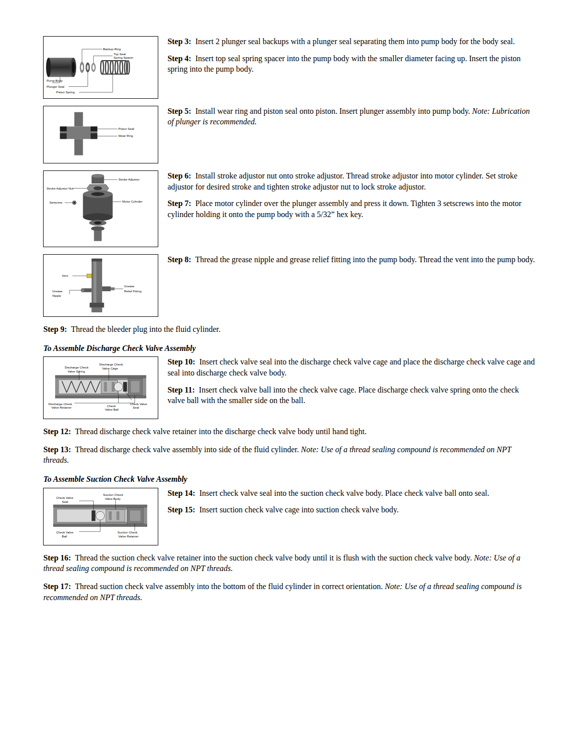Backup Ring Top Seal Spring Spacer Pump Body Plunger Seal Piston Spring
Step 3: Insert 2 plunger seal backups with a plunger seal separating them into pump body for the body seal.
Step 4: Insert top seal spring spacer into the pump body with the smaller diameter facing up. Insert the piston spring into the pump body.
Piston Seal Wear Ring
Step 5: Install wear ring and piston seal onto piston. Insert plunger assembly into pump body. Note: Lubrication of plunger is recommended.
Stroke Adjustor Stroke Adjustor Nut Motor Cylinder Setscrew
Step 6: Install stroke adjustor nut onto stroke adjustor. Thread stroke adjustor into motor cylinder. Set stroke adjustor for desired stroke and tighten stroke adjustor nut to lock stroke adjustor.
Step 7: Place motor cylinder over the plunger assembly and press it down. Tighten 3 setscrews into the motor cylinder holding it onto the pump body with a 5/32” hex key.
Vent Grease Nipple Grease Relief Fitting
Step 8: Thread the grease nipple and grease relief fitting into the pump body. Thread the vent into the pump body.
Step 9: Thread the bleeder plug into the fluid cylinder.
To Assemble Discharge Check Valve Assembly
Discharge Check Valve Spring Discharge Check Valve Cage Check Valve Seal Check Valve Ball Discharge Check Valve Retainer
Step 10: Insert check valve seal into the discharge check valve cage and place the discharge check valve cage and seal into discharge check valve body.
Step 11: Insert check valve ball into the check valve cage. Place discharge check valve spring onto the check valve ball with the smaller side on the ball.
Step 12: Thread discharge check valve retainer into the discharge check valve body until hand tight.
Step 13: Thread discharge check valve assembly into side of the fluid cylinder. Note: Use of a thread sealing compound is recommended on NPT threads.
To Assemble Suction Check Valve Assembly
Check Valve Seal Suction Check Valve Body Check Valve Ball Suction Check Valve Retainer
Step 14: Insert check valve seal into the suction check valve body. Place check valve ball onto seal.
Step 15: Insert suction check valve cage into suction check valve body.
Step 16: Thread the suction check valve retainer into the suction check valve body until it is flush with the suction check valve body. Note: Use of a thread sealing compound is recommended on NPT threads.
Step 17: Thread suction check valve assembly into the bottom of the fluid cylinder in correct orientation. Note: Use of a thread sealing compound is recommended on NPT threads.